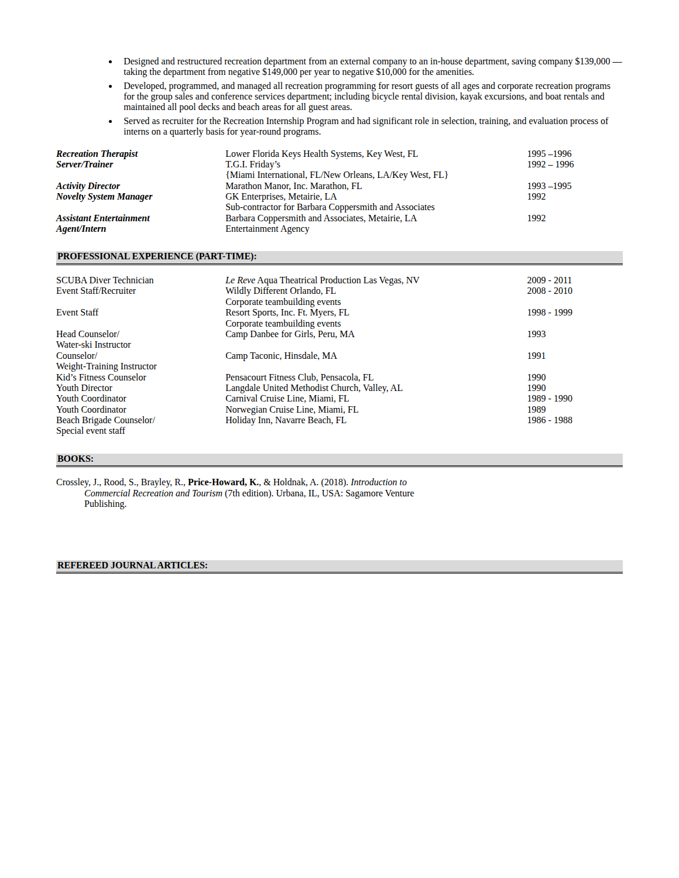Designed and restructured recreation department from an external company to an in-house department, saving company $139,000 — taking the department from negative $149,000 per year to negative $10,000 for the amenities.
Developed, programmed, and managed all recreation programming for resort guests of all ages and corporate recreation programs for the group sales and conference services department; including bicycle rental division, kayak excursions, and boat rentals and maintained all pool decks and beach areas for all guest areas.
Served as recruiter for the Recreation Internship Program and had significant role in selection, training, and evaluation process of interns on a quarterly basis for year-round programs.
| Recreation Therapist | Lower Florida Keys Health Systems, Key West, FL | 1995 –1996 |
| Server/Trainer | T.G.I. Friday’s | 1992 – 1996 |
| | {Miami International, FL/New Orleans, LA/Key West, FL} | |
| Activity Director | Marathon Manor, Inc. Marathon, FL | 1993 –1995 |
| Novelty System Manager | GK Enterprises, Metairie, LA | 1992 |
| | Sub-contractor for Barbara Coppersmith and Associates | |
| Assistant Entertainment | Barbara Coppersmith and Associates, Metairie, LA | 1992 |
| Agent/Intern | Entertainment Agency | |
PROFESSIONAL EXPERIENCE (PART-TIME):
| SCUBA Diver Technician | Le Reve Aqua Theatrical Production Las Vegas, NV | 2009 - 2011 |
| Event Staff/Recruiter | Wildly Different Orlando, FL | 2008 - 2010 |
| | Corporate teambuilding events | |
| Event Staff | Resort Sports, Inc. Ft. Myers, FL | 1998 - 1999 |
| | Corporate teambuilding events | |
| Head Counselor/ | Camp Danbee for Girls, Peru, MA | 1993 |
| Water-ski Instructor | | |
| Counselor/ | Camp Taconic, Hinsdale, MA | 1991 |
| Weight-Training Instructor | | |
| Kid’s Fitness Counselor | Pensacourt Fitness Club, Pensacola, FL | 1990 |
| Youth Director | Langdale United Methodist Church, Valley, AL | 1990 |
| Youth Coordinator | Carnival Cruise Line, Miami, FL | 1989 - 1990 |
| Youth Coordinator | Norwegian Cruise Line, Miami, FL | 1989 |
| Beach Brigade Counselor/ | Holiday Inn, Navarre Beach, FL | 1986 - 1988 |
| Special event staff | | |
BOOKS:
Crossley, J., Rood, S., Brayley, R., Price-Howard, K., & Holdnak, A. (2018). Introduction to Commercial Recreation and Tourism (7th edition). Urbana, IL, USA: Sagamore Venture Publishing.
REFEREED JOURNAL ARTICLES: